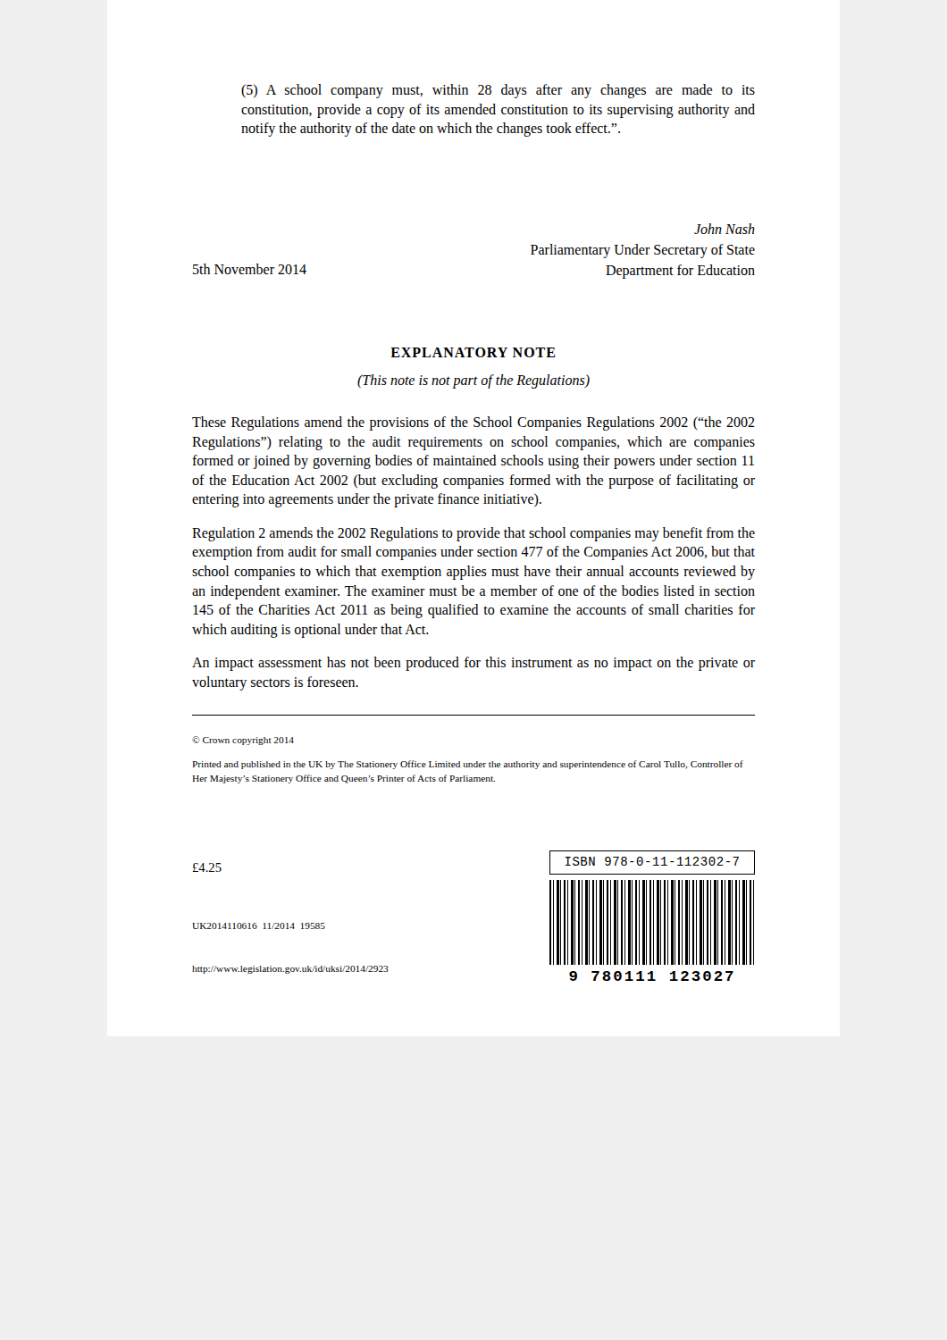(5) A school company must, within 28 days after any changes are made to its constitution, provide a copy of its amended constitution to its supervising authority and notify the authority of the date on which the changes took effect.”.
John Nash
Parliamentary Under Secretary of State
Department for Education
5th November 2014
EXPLANATORY NOTE
(This note is not part of the Regulations)
These Regulations amend the provisions of the School Companies Regulations 2002 (“the 2002 Regulations”) relating to the audit requirements on school companies, which are companies formed or joined by governing bodies of maintained schools using their powers under section 11 of the Education Act 2002 (but excluding companies formed with the purpose of facilitating or entering into agreements under the private finance initiative).
Regulation 2 amends the 2002 Regulations to provide that school companies may benefit from the exemption from audit for small companies under section 477 of the Companies Act 2006, but that school companies to which that exemption applies must have their annual accounts reviewed by an independent examiner. The examiner must be a member of one of the bodies listed in section 145 of the Charities Act 2011 as being qualified to examine the accounts of small charities for which auditing is optional under that Act.
An impact assessment has not been produced for this instrument as no impact on the private or voluntary sectors is foreseen.
© Crown copyright 2014
Printed and published in the UK by The Stationery Office Limited under the authority and superintendence of Carol Tullo, Controller of Her Majesty’s Stationery Office and Queen’s Printer of Acts of Parliament.
ISBN 978-0-11-112302-7
9 780111 123027
£4.25
UK2014110616 11/2014 19585
http://www.legislation.gov.uk/id/uksi/2014/2923